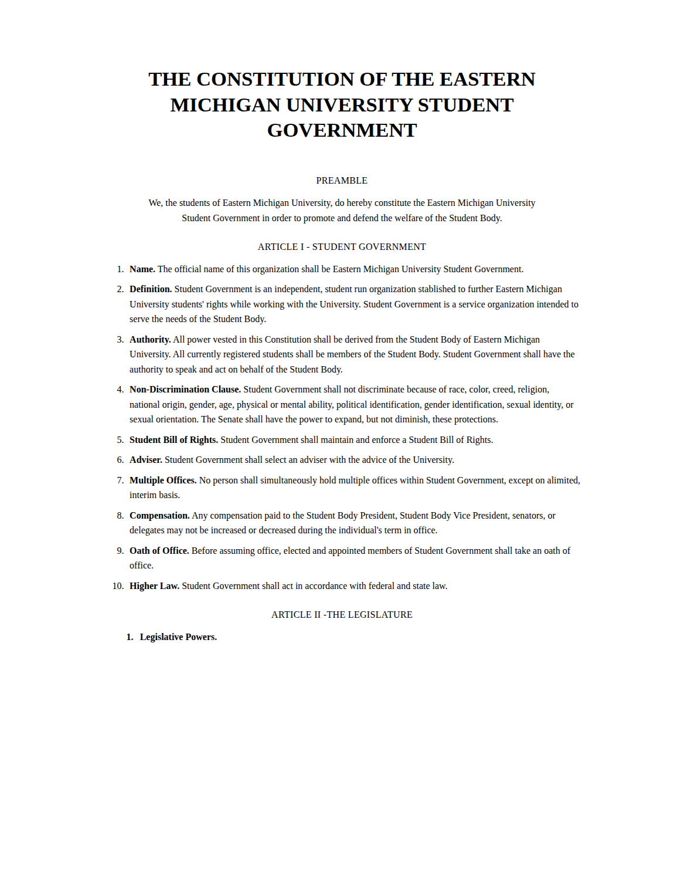THE CONSTITUTION OF THE EASTERN MICHIGAN UNIVERSITY STUDENT GOVERNMENT
PREAMBLE
We, the students of Eastern Michigan University, do hereby constitute the Eastern Michigan University Student Government in order to promote and defend the welfare of the Student Body.
ARTICLE I - STUDENT GOVERNMENT
Name. The official name of this organization shall be Eastern Michigan University Student Government.
Definition. Student Government is an independent, student run organization stablished to further Eastern Michigan University students' rights while working with the University. Student Government is a service organization intended to serve the needs of the Student Body.
Authority. All power vested in this Constitution shall be derived from the Student Body of Eastern Michigan University. All currently registered students shall be members of the Student Body. Student Government shall have the authority to speak and act on behalf of the Student Body.
Non-Discrimination Clause. Student Government shall not discriminate because of race, color, creed, religion, national origin, gender, age, physical or mental ability, political identification, gender identification, sexual identity, or sexual orientation. The Senate shall have the power to expand, but not diminish, these protections.
Student Bill of Rights. Student Government shall maintain and enforce a Student Bill of Rights.
Adviser. Student Government shall select an adviser with the advice of the University.
Multiple Offices. No person shall simultaneously hold multiple offices within Student Government, except on alimited, interim basis.
Compensation. Any compensation paid to the Student Body President, Student Body Vice President, senators, or delegates may not be increased or decreased during the individual's term in office.
Oath of Office. Before assuming office, elected and appointed members of Student Government shall take an oath of office.
Higher Law. Student Government shall act in accordance with federal and state law.
ARTICLE II -THE LEGISLATURE
1. Legislative Powers.